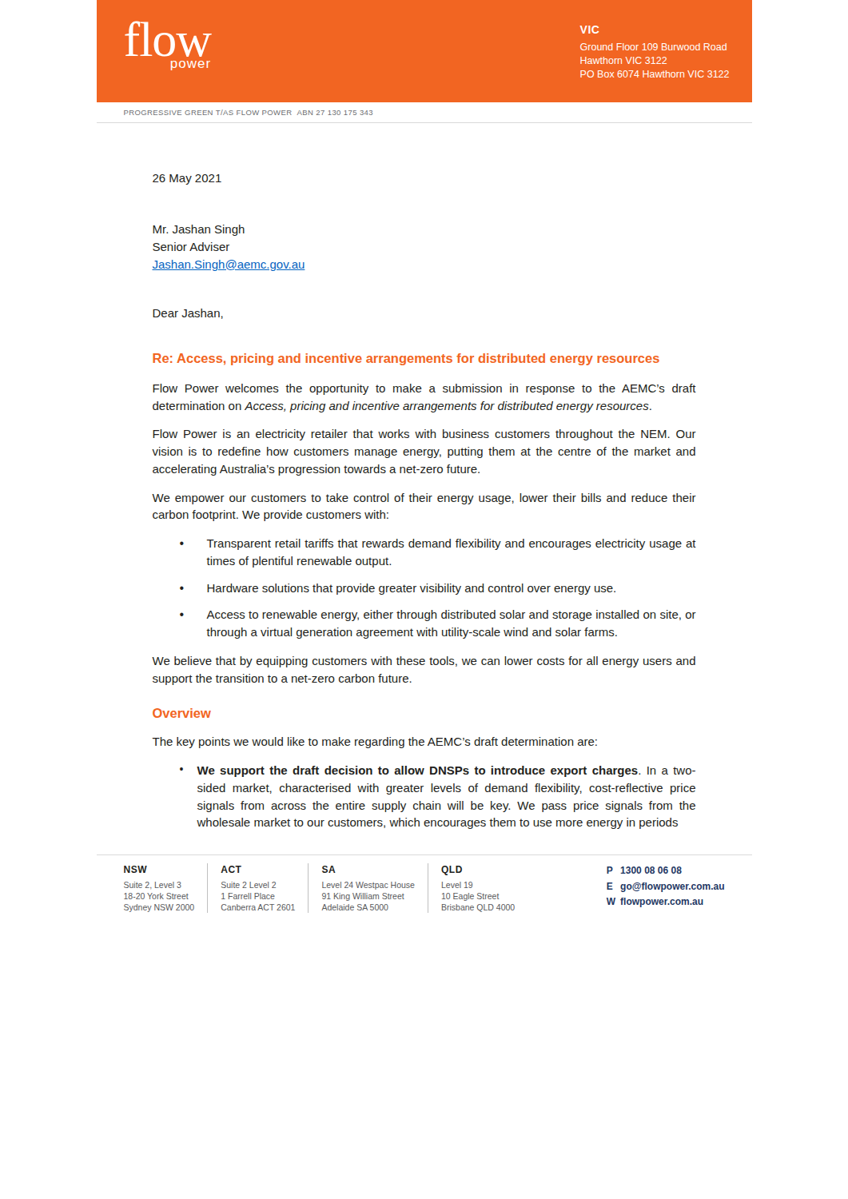flowpower
VIC
Ground Floor 109 Burwood Road
Hawthorn VIC 3122
PO Box 6074 Hawthorn VIC 3122
PROGRESSIVE GREEN T/AS FLOW POWER ABN 27 130 175 343
26 May 2021
Mr. Jashan Singh
Senior Adviser
Jashan.Singh@aemc.gov.au
Dear Jashan,
Re: Access, pricing and incentive arrangements for distributed energy resources
Flow Power welcomes the opportunity to make a submission in response to the AEMC’s draft determination on Access, pricing and incentive arrangements for distributed energy resources.
Flow Power is an electricity retailer that works with business customers throughout the NEM. Our vision is to redefine how customers manage energy, putting them at the centre of the market and accelerating Australia’s progression towards a net-zero future.
We empower our customers to take control of their energy usage, lower their bills and reduce their carbon footprint. We provide customers with:
Transparent retail tariffs that rewards demand flexibility and encourages electricity usage at times of plentiful renewable output.
Hardware solutions that provide greater visibility and control over energy use.
Access to renewable energy, either through distributed solar and storage installed on site, or through a virtual generation agreement with utility-scale wind and solar farms.
We believe that by equipping customers with these tools, we can lower costs for all energy users and support the transition to a net-zero carbon future.
Overview
The key points we would like to make regarding the AEMC’s draft determination are:
We support the draft decision to allow DNSPs to introduce export charges. In a two-sided market, characterised with greater levels of demand flexibility, cost-reflective price signals from across the entire supply chain will be key. We pass price signals from the wholesale market to our customers, which encourages them to use more energy in periods
NSW
Suite 2, Level 3
18-20 York Street
Sydney NSW 2000
ACT
Suite 2 Level 2
1 Farrell Place
Canberra ACT 2601
SA
Level 24 Westpac House
91 King William Street
Adelaide SA 5000
QLD
Level 19
10 Eagle Street
Brisbane QLD 4000
P 1300 08 06 08
E go@flowpower.com.au
W flowpower.com.au